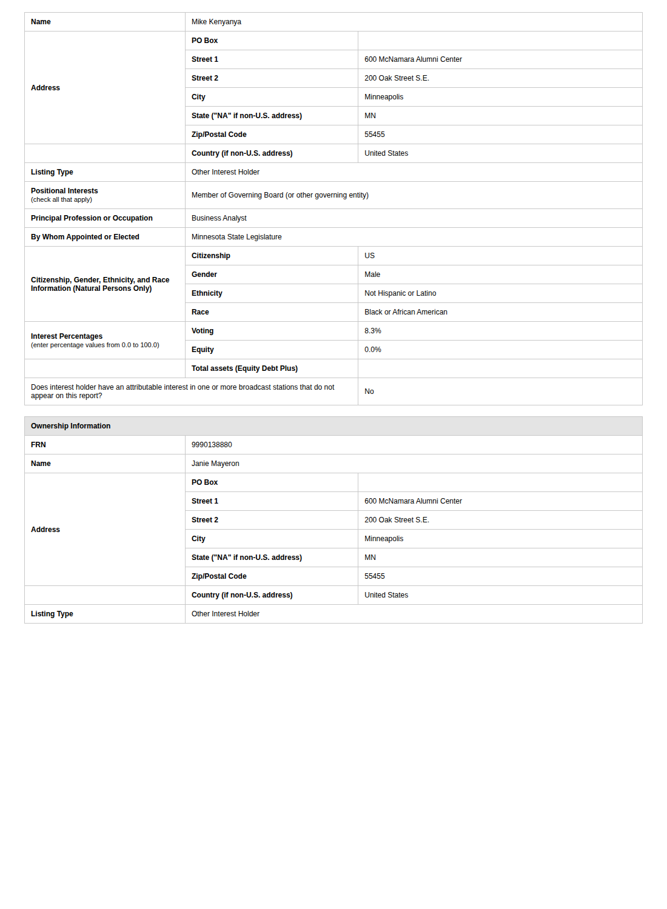| Name | Mike Kenyanya |
| Address | PO Box | |
| Street 1 | 600 McNamara Alumni Center |
| Street 2 | 200 Oak Street S.E. |
| City | Minneapolis |
| State ("NA" if non-U.S. address) | MN |
| Zip/Postal Code | 55455 |
| | Country (if non-U.S. address) | United States |
| Listing Type | Other Interest Holder |
| Positional Interests (check all that apply) | Member of Governing Board (or other governing entity) |
| Principal Profession or Occupation | Business Analyst |
| By Whom Appointed or Elected | Minnesota State Legislature |
| Citizenship, Gender, Ethnicity, and Race Information (Natural Persons Only) | Citizenship | US |
| Gender | Male |
| Ethnicity | Not Hispanic or Latino |
| Race | Black or African American |
| Interest Percentages (enter percentage values from 0.0 to 100.0) | Voting | 8.3% |
| Equity | 0.0% |
| | Total assets (Equity Debt Plus) | |
| Does interest holder have an attributable interest in one or more broadcast stations that do not appear on this report? | No |
| Ownership Information |
| FRN | 9990138880 |
| Name | Janie Mayeron |
| Address | PO Box | |
| Street 1 | 600 McNamara Alumni Center |
| Street 2 | 200 Oak Street S.E. |
| City | Minneapolis |
| State ("NA" if non-U.S. address) | MN |
| Zip/Postal Code | 55455 |
| | Country (if non-U.S. address) | United States |
| Listing Type | Other Interest Holder |